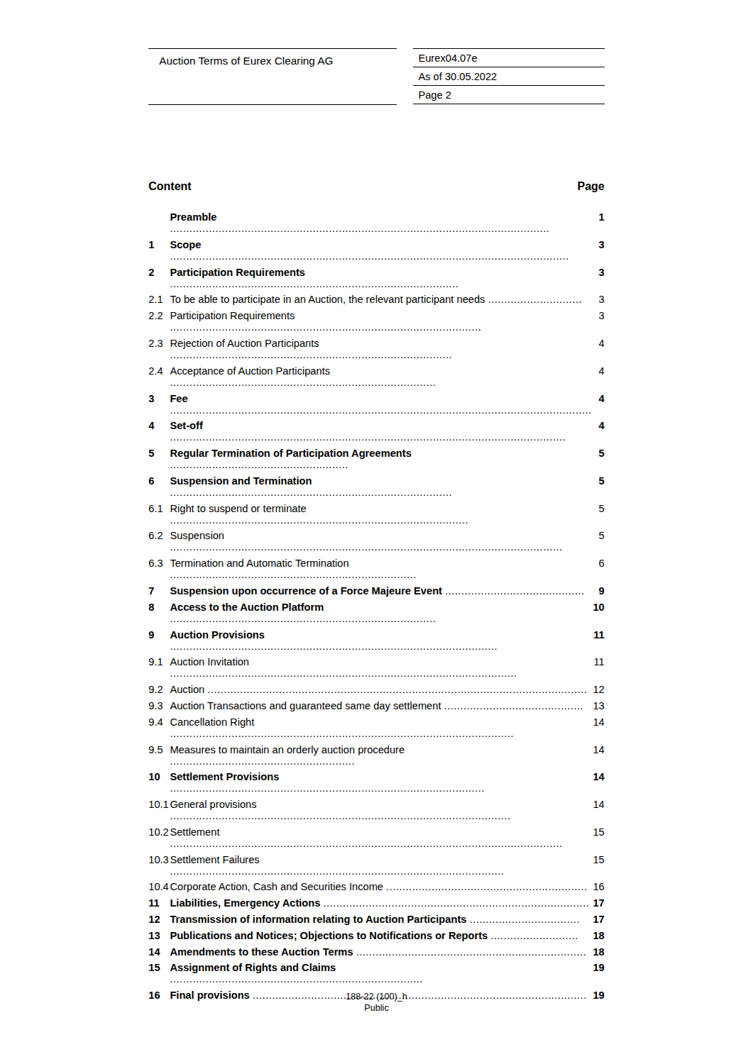| Auction Terms of Eurex Clearing AG | Eurex04.07e As of 30.05.2022 Page 2 |
Content Page
| | Preamble ..................................................................................................................... | 1 |
| 1 | Scope ........................................................................................................................... | 3 |
| 2 | Participation Requirements ......................................................................................... | 3 |
| 2.1 | To be able to participate in an Auction, the relevant participant needs ............................. | 3 |
| 2.2 | Participation Requirements ................................................................................................ | 3 |
| 2.3 | Rejection of Auction Participants ....................................................................................... | 4 |
| 2.4 | Acceptance of Auction Participants .................................................................................. | 4 |
| 3 | Fee .................................................................................................................................. | 4 |
| 4 | Set-off .......................................................................................................................... | 4 |
| 5 | Regular Termination of Participation Agreements ....................................................... | 5 |
| 6 | Suspension and Termination ....................................................................................... | 5 |
| 6.1 | Right to suspend or terminate ............................................................................................ | 5 |
| 6.2 | Suspension ......................................................................................................................... | 5 |
| 6.3 | Termination and Automatic Termination ............................................................................ | 6 |
| 7 | Suspension upon occurrence of a Force Majeure Event ........................................... | 9 |
| 8 | Access to the Auction Platform .................................................................................. | 10 |
| 9 | Auction Provisions ..................................................................................................... | 11 |
| 9.1 | Auction Invitation ........................................................................................................... | 11 |
| 9.2 | Auction ..................................................................................................................... | 12 |
| 9.3 | Auction Transactions and guaranteed same day settlement ........................................... | 13 |
| 9.4 | Cancellation Right .......................................................................................................... | 14 |
| 9.5 | Measures to maintain an orderly auction procedure ......................................................... | 14 |
| 10 | Settlement Provisions ................................................................................................. | 14 |
| 10.1 | General provisions ......................................................................................................... | 14 |
| 10.2 | Settlement ......................................................................................................................... | 15 |
| 10.3 | Settlement Failures ....................................................................................................... | 15 |
| 10.4 | Corporate Action, Cash and Securities Income .............................................................. | 16 |
| 11 | Liabilities, Emergency Actions .................................................................................. | 17 |
| 12 | Transmission of information relating to Auction Participants .................................. | 17 |
| 13 | Publications and Notices; Objections to Notifications or Reports ........................... | 18 |
| 14 | Amendments to these Auction Terms ....................................................................... | 18 |
| 15 | Assignment of Rights and Claims .............................................................................. | 19 |
| 16 | Final provisions ....................................................................................................... | 19 |
188-22 (100)_h
Public